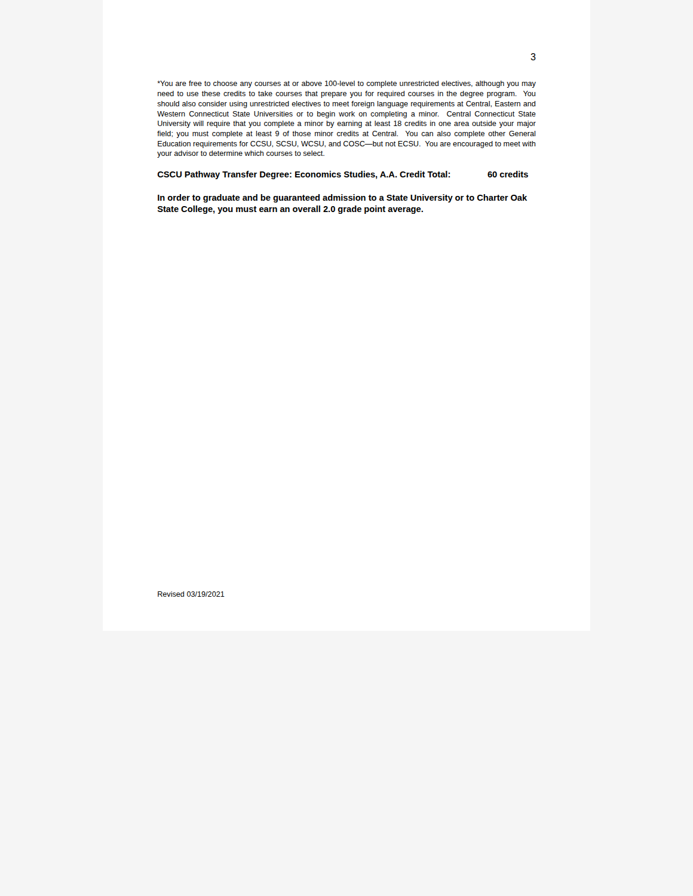3
*You are free to choose any courses at or above 100-level to complete unrestricted electives, although you may need to use these credits to take courses that prepare you for required courses in the degree program. You should also consider using unrestricted electives to meet foreign language requirements at Central, Eastern and Western Connecticut State Universities or to begin work on completing a minor. Central Connecticut State University will require that you complete a minor by earning at least 18 credits in one area outside your major field; you must complete at least 9 of those minor credits at Central. You can also complete other General Education requirements for CCSU, SCSU, WCSU, and COSC—but not ECSU. You are encouraged to meet with your advisor to determine which courses to select.
CSCU Pathway Transfer Degree: Economics Studies, A.A. Credit Total:60 credits
In order to graduate and be guaranteed admission to a State University or to Charter Oak State College, you must earn an overall 2.0 grade point average.
Revised 03/19/2021